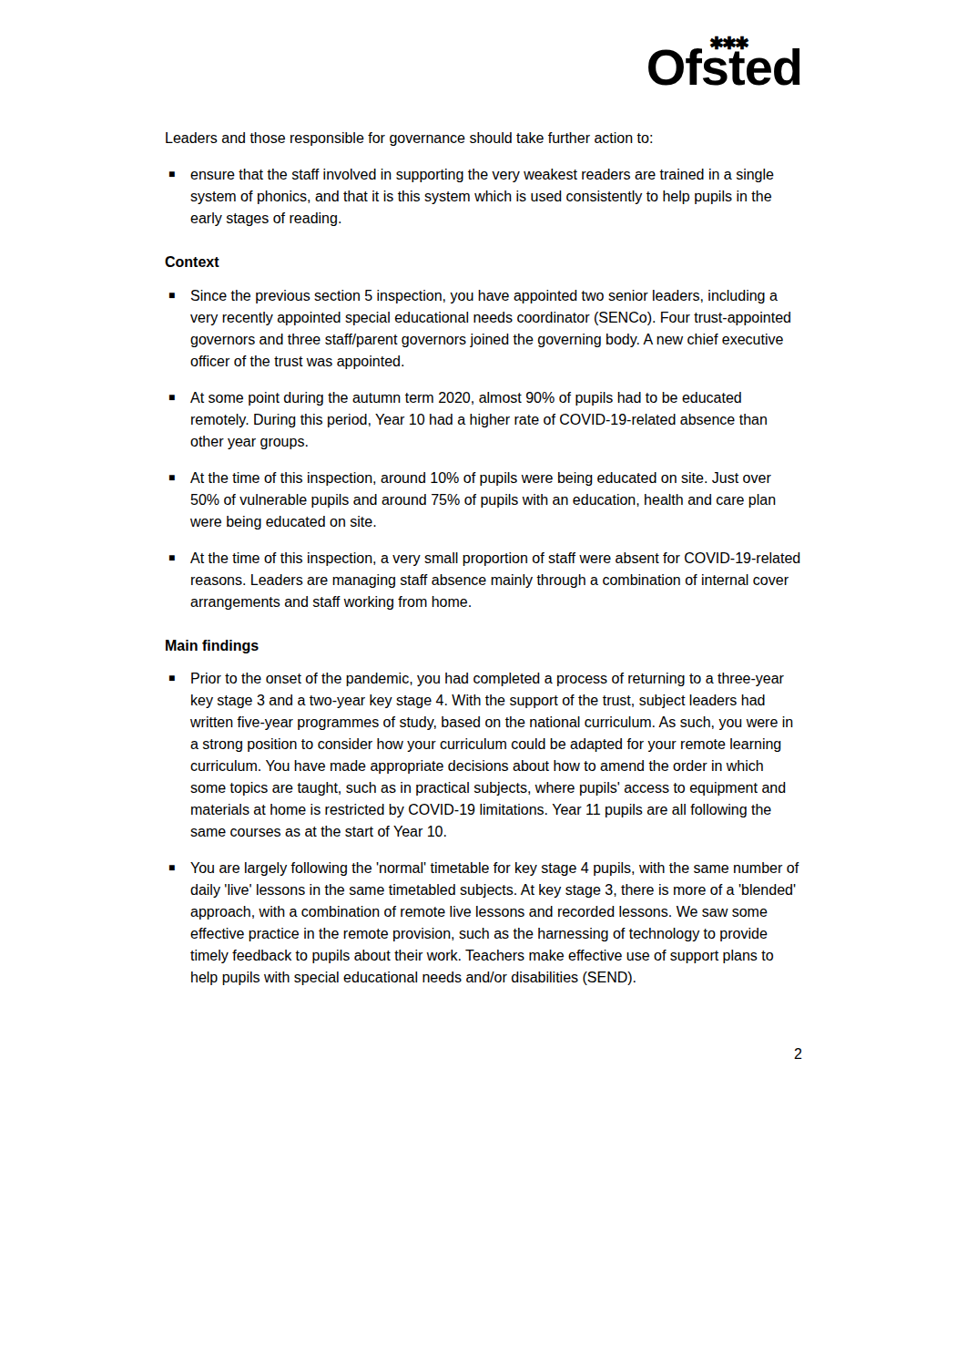✱✱✱ Ofsted
Leaders and those responsible for governance should take further action to:
ensure that the staff involved in supporting the very weakest readers are trained in a single system of phonics, and that it is this system which is used consistently to help pupils in the early stages of reading.
Context
Since the previous section 5 inspection, you have appointed two senior leaders, including a very recently appointed special educational needs coordinator (SENCo). Four trust-appointed governors and three staff/parent governors joined the governing body. A new chief executive officer of the trust was appointed.
At some point during the autumn term 2020, almost 90% of pupils had to be educated remotely. During this period, Year 10 had a higher rate of COVID-19-related absence than other year groups.
At the time of this inspection, around 10% of pupils were being educated on site. Just over 50% of vulnerable pupils and around 75% of pupils with an education, health and care plan were being educated on site.
At the time of this inspection, a very small proportion of staff were absent for COVID-19-related reasons. Leaders are managing staff absence mainly through a combination of internal cover arrangements and staff working from home.
Main findings
Prior to the onset of the pandemic, you had completed a process of returning to a three-year key stage 3 and a two-year key stage 4. With the support of the trust, subject leaders had written five-year programmes of study, based on the national curriculum. As such, you were in a strong position to consider how your curriculum could be adapted for your remote learning curriculum. You have made appropriate decisions about how to amend the order in which some topics are taught, such as in practical subjects, where pupils' access to equipment and materials at home is restricted by COVID-19 limitations. Year 11 pupils are all following the same courses as at the start of Year 10.
You are largely following the 'normal' timetable for key stage 4 pupils, with the same number of daily 'live' lessons in the same timetabled subjects. At key stage 3, there is more of a 'blended' approach, with a combination of remote live lessons and recorded lessons. We saw some effective practice in the remote provision, such as the harnessing of technology to provide timely feedback to pupils about their work. Teachers make effective use of support plans to help pupils with special educational needs and/or disabilities (SEND).
2